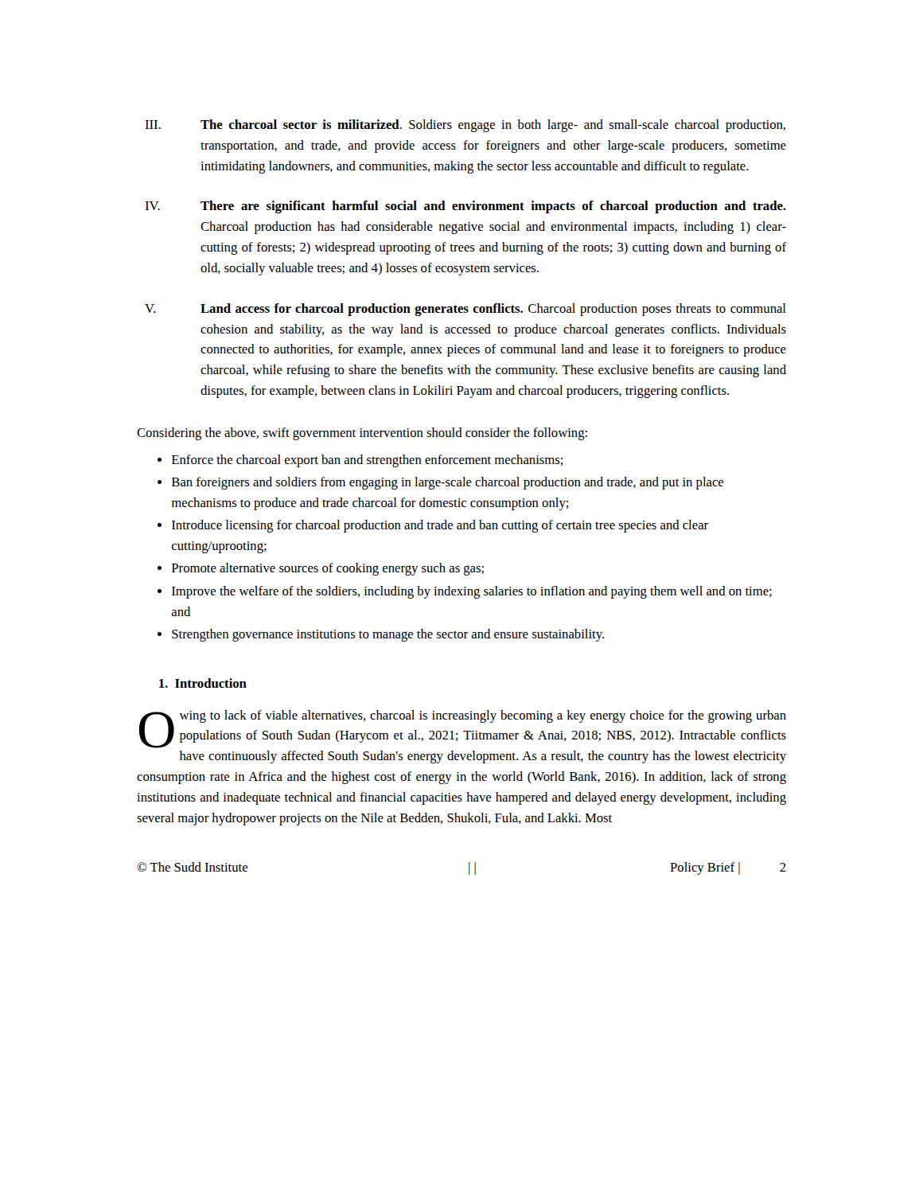III. The charcoal sector is militarized. Soldiers engage in both large- and small-scale charcoal production, transportation, and trade, and provide access for foreigners and other large-scale producers, sometime intimidating landowners, and communities, making the sector less accountable and difficult to regulate.
IV. There are significant harmful social and environment impacts of charcoal production and trade. Charcoal production has had considerable negative social and environmental impacts, including 1) clear-cutting of forests; 2) widespread uprooting of trees and burning of the roots; 3) cutting down and burning of old, socially valuable trees; and 4) losses of ecosystem services.
V. Land access for charcoal production generates conflicts. Charcoal production poses threats to communal cohesion and stability, as the way land is accessed to produce charcoal generates conflicts. Individuals connected to authorities, for example, annex pieces of communal land and lease it to foreigners to produce charcoal, while refusing to share the benefits with the community. These exclusive benefits are causing land disputes, for example, between clans in Lokiliri Payam and charcoal producers, triggering conflicts.
Considering the above, swift government intervention should consider the following:
Enforce the charcoal export ban and strengthen enforcement mechanisms;
Ban foreigners and soldiers from engaging in large-scale charcoal production and trade, and put in place mechanisms to produce and trade charcoal for domestic consumption only;
Introduce licensing for charcoal production and trade and ban cutting of certain tree species and clear cutting/uprooting;
Promote alternative sources of cooking energy such as gas;
Improve the welfare of the soldiers, including by indexing salaries to inflation and paying them well and on time; and
Strengthen governance institutions to manage the sector and ensure sustainability.
1. Introduction
Owing to lack of viable alternatives, charcoal is increasingly becoming a key energy choice for the growing urban populations of South Sudan (Harycom et al., 2021; Tiitmamer & Anai, 2018; NBS, 2012). Intractable conflicts have continuously affected South Sudan's energy development. As a result, the country has the lowest electricity consumption rate in Africa and the highest cost of energy in the world (World Bank, 2016). In addition, lack of strong institutions and inadequate technical and financial capacities have hampered and delayed energy development, including several major hydropower projects on the Nile at Bedden, Shukoli, Fula, and Lakki. Most
© The Sudd Institute | | Policy Brief | 2